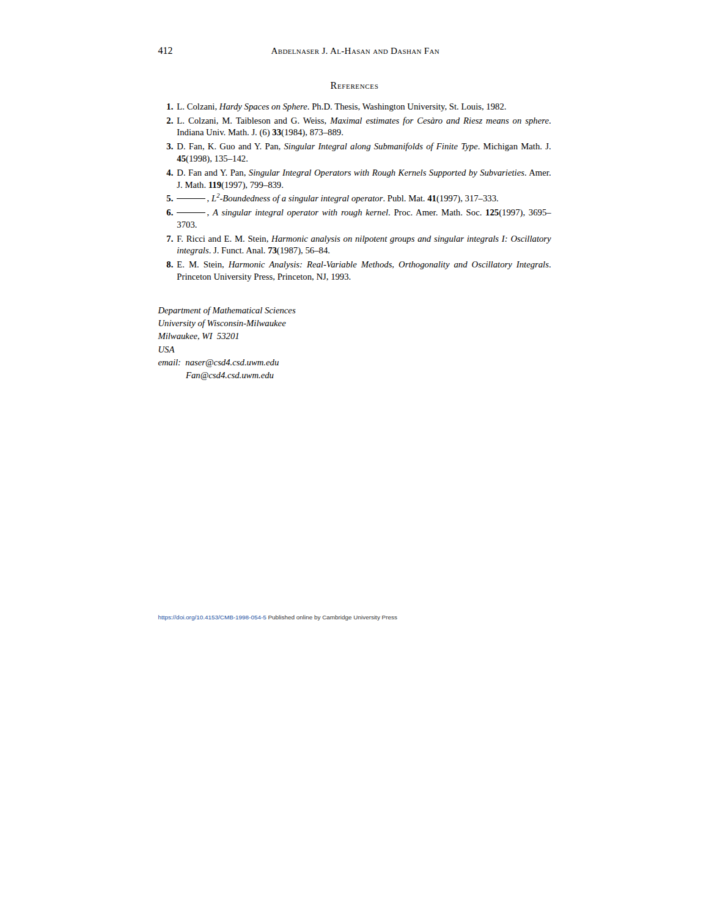412
Abdelnaser J. Al-Hasan and Dashan Fan
References
1. L. Colzani, Hardy Spaces on Sphere. Ph.D. Thesis, Washington University, St. Louis, 1982.
2. L. Colzani, M. Taibleson and G. Weiss, Maximal estimates for Cesàro and Riesz means on sphere. Indiana Univ. Math. J. (6) 33(1984), 873–889.
3. D. Fan, K. Guo and Y. Pan, Singular Integral along Submanifolds of Finite Type. Michigan Math. J. 45(1998), 135–142.
4. D. Fan and Y. Pan, Singular Integral Operators with Rough Kernels Supported by Subvarieties. Amer. J. Math. 119(1997), 799–839.
5. , L2-Boundedness of a singular integral operator. Publ. Mat. 41(1997), 317–333.
6. , A singular integral operator with rough kernel. Proc. Amer. Math. Soc. 125(1997), 3695–3703.
7. F. Ricci and E. M. Stein, Harmonic analysis on nilpotent groups and singular integrals I: Oscillatory integrals. J. Funct. Anal. 73(1987), 56–84.
8. E. M. Stein, Harmonic Analysis: Real-Variable Methods, Orthogonality and Oscillatory Integrals. Princeton University Press, Princeton, NJ, 1993.
Department of Mathematical Sciences
University of Wisconsin-Milwaukee
Milwaukee, WI 53201
USA
email: naser@csd4.csd.uwm.edu
Fan@csd4.csd.uwm.edu
https://doi.org/10.4153/CMB-1998-054-5 Published online by Cambridge University Press